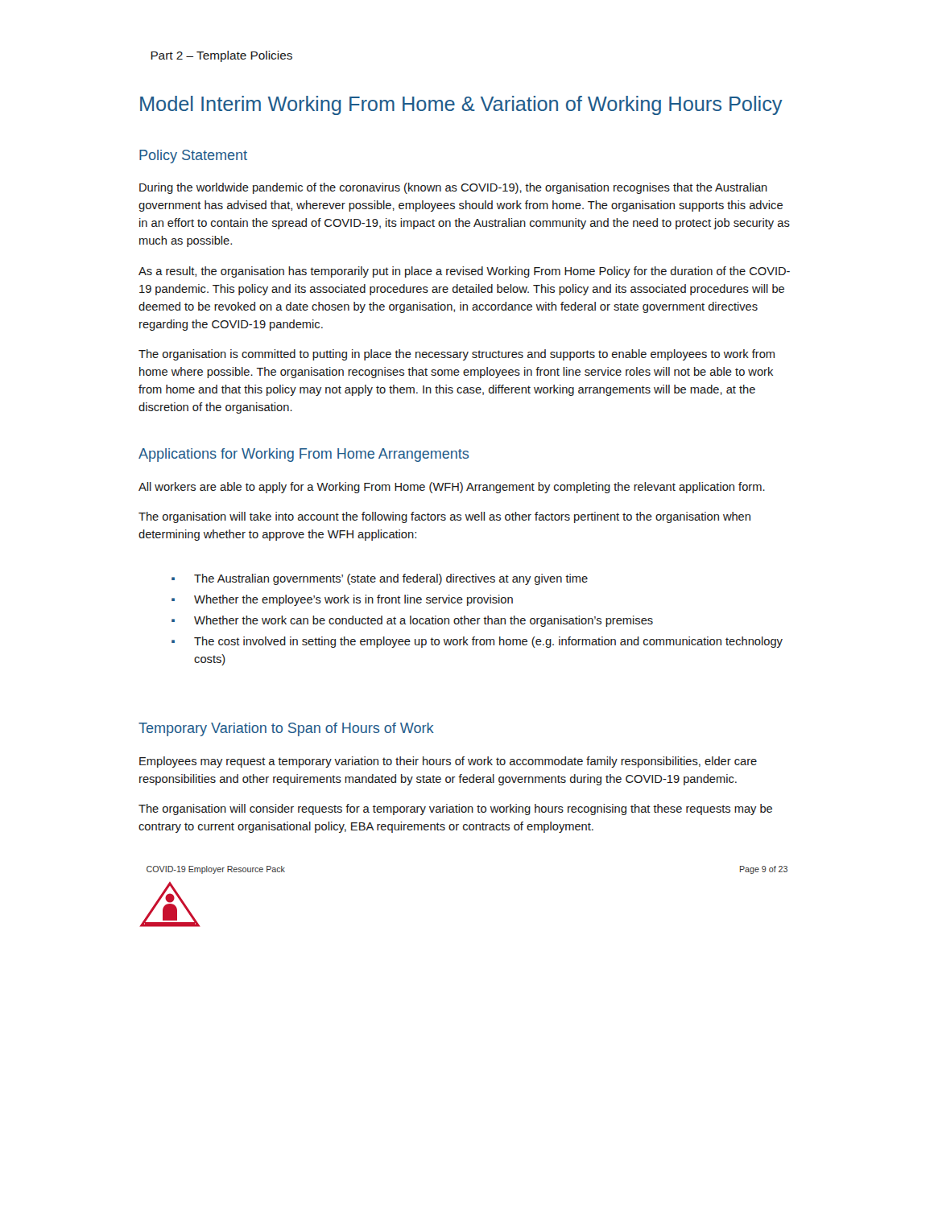Part 2 – Template Policies
Model Interim Working From Home & Variation of Working Hours Policy
Policy Statement
During the worldwide pandemic of the coronavirus (known as COVID-19), the organisation recognises that the Australian government has advised that, wherever possible, employees should work from home. The organisation supports this advice in an effort to contain the spread of COVID-19, its impact on the Australian community and the need to protect job security as much as possible.
As a result, the organisation has temporarily put in place a revised Working From Home Policy for the duration of the COVID-19 pandemic. This policy and its associated procedures are detailed below. This policy and its associated procedures will be deemed to be revoked on a date chosen by the organisation, in accordance with federal or state government directives regarding the COVID-19 pandemic.
The organisation is committed to putting in place the necessary structures and supports to enable employees to work from home where possible. The organisation recognises that some employees in front line service roles will not be able to work from home and that this policy may not apply to them. In this case, different working arrangements will be made, at the discretion of the organisation.
Applications for Working From Home Arrangements
All workers are able to apply for a Working From Home (WFH) Arrangement by completing the relevant application form.
The organisation will take into account the following factors as well as other factors pertinent to the organisation when determining whether to approve the WFH application:
The Australian governments’ (state and federal) directives at any given time
Whether the employee’s work is in front line service provision
Whether the work can be conducted at a location other than the organisation’s premises
The cost involved in setting the employee up to work from home (e.g. information and communication technology costs)
Temporary Variation to Span of Hours of Work
Employees may request a temporary variation to their hours of work to accommodate family responsibilities, elder care responsibilities and other requirements mandated by state or federal governments during the COVID-19 pandemic.
The organisation will consider requests for a temporary variation to working hours recognising that these requests may be contrary to current organisational policy, EBA requirements or contracts of employment.
COVID-19 Employer Resource Pack Page 9 of 23